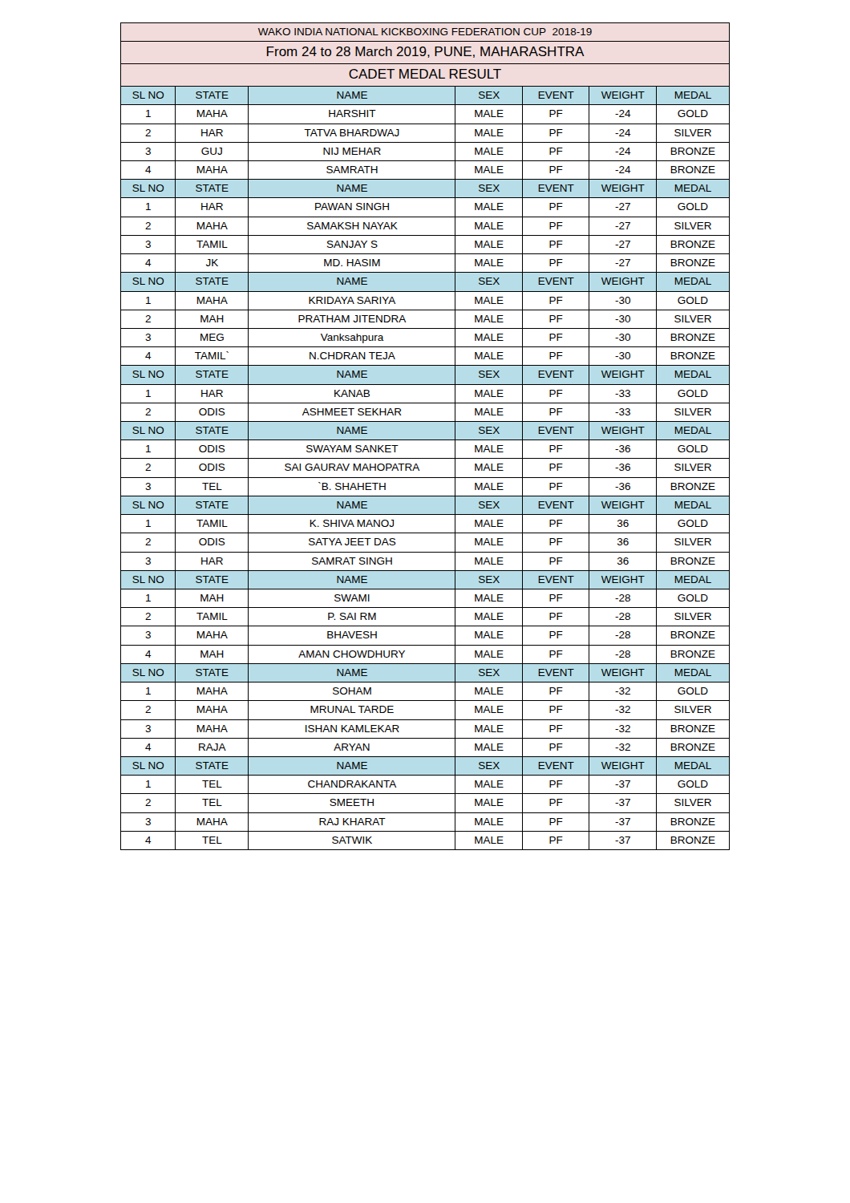| WAKO INDIA NATIONAL KICKBOXING FEDERATION CUP 2018-19 |
| From 24 to 28 March 2019, PUNE, MAHARASHTRA |
| CADET MEDAL RESULT |
| SL NO | STATE | NAME | SEX | EVENT | WEIGHT | MEDAL |
| 1 | MAHA | HARSHIT | MALE | PF | -24 | GOLD |
| 2 | HAR | TATVA BHARDWAJ | MALE | PF | -24 | SILVER |
| 3 | GUJ | NIJ MEHAR | MALE | PF | -24 | BRONZE |
| 4 | MAHA | SAMRATH | MALE | PF | -24 | BRONZE |
| SL NO | STATE | NAME | SEX | EVENT | WEIGHT | MEDAL |
| 1 | HAR | PAWAN SINGH | MALE | PF | -27 | GOLD |
| 2 | MAHA | SAMAKSH NAYAK | MALE | PF | -27 | SILVER |
| 3 | TAMIL | SANJAY S | MALE | PF | -27 | BRONZE |
| 4 | JK | MD. HASIM | MALE | PF | -27 | BRONZE |
| SL NO | STATE | NAME | SEX | EVENT | WEIGHT | MEDAL |
| 1 | MAHA | KRIDAYA SARIYA | MALE | PF | -30 | GOLD |
| 2 | MAH | PRATHAM JITENDRA | MALE | PF | -30 | SILVER |
| 3 | MEG | Vanksahpura | MALE | PF | -30 | BRONZE |
| 4 | TAMIL` | N.CHDRAN TEJA | MALE | PF | -30 | BRONZE |
| SL NO | STATE | NAME | SEX | EVENT | WEIGHT | MEDAL |
| 1 | HAR | KANAB | MALE | PF | -33 | GOLD |
| 2 | ODIS | ASHMEET SEKHAR | MALE | PF | -33 | SILVER |
| SL NO | STATE | NAME | SEX | EVENT | WEIGHT | MEDAL |
| 1 | ODIS | SWAYAM SANKET | MALE | PF | -36 | GOLD |
| 2 | ODIS | SAI GAURAV MAHOPATRA | MALE | PF | -36 | SILVER |
| 3 | TEL | `B. SHAHETH | MALE | PF | -36 | BRONZE |
| SL NO | STATE | NAME | SEX | EVENT | WEIGHT | MEDAL |
| 1 | TAMIL | K. SHIVA MANOJ | MALE | PF | 36 | GOLD |
| 2 | ODIS | SATYA JEET DAS | MALE | PF | 36 | SILVER |
| 3 | HAR | SAMRAT SINGH | MALE | PF | 36 | BRONZE |
| SL NO | STATE | NAME | SEX | EVENT | WEIGHT | MEDAL |
| 1 | MAH | SWAMI | MALE | PF | -28 | GOLD |
| 2 | TAMIL | P. SAI RM | MALE | PF | -28 | SILVER |
| 3 | MAHA | BHAVESH | MALE | PF | -28 | BRONZE |
| 4 | MAH | AMAN CHOWDHURY | MALE | PF | -28 | BRONZE |
| SL NO | STATE | NAME | SEX | EVENT | WEIGHT | MEDAL |
| 1 | MAHA | SOHAM | MALE | PF | -32 | GOLD |
| 2 | MAHA | MRUNAL TARDE | MALE | PF | -32 | SILVER |
| 3 | MAHA | ISHAN KAMLEKAR | MALE | PF | -32 | BRONZE |
| 4 | RAJA | ARYAN | MALE | PF | -32 | BRONZE |
| SL NO | STATE | NAME | SEX | EVENT | WEIGHT | MEDAL |
| 1 | TEL | CHANDRAKANTA | MALE | PF | -37 | GOLD |
| 2 | TEL | SMEETH | MALE | PF | -37 | SILVER |
| 3 | MAHA | RAJ KHARAT | MALE | PF | -37 | BRONZE |
| 4 | TEL | SATWIK | MALE | PF | -37 | BRONZE |